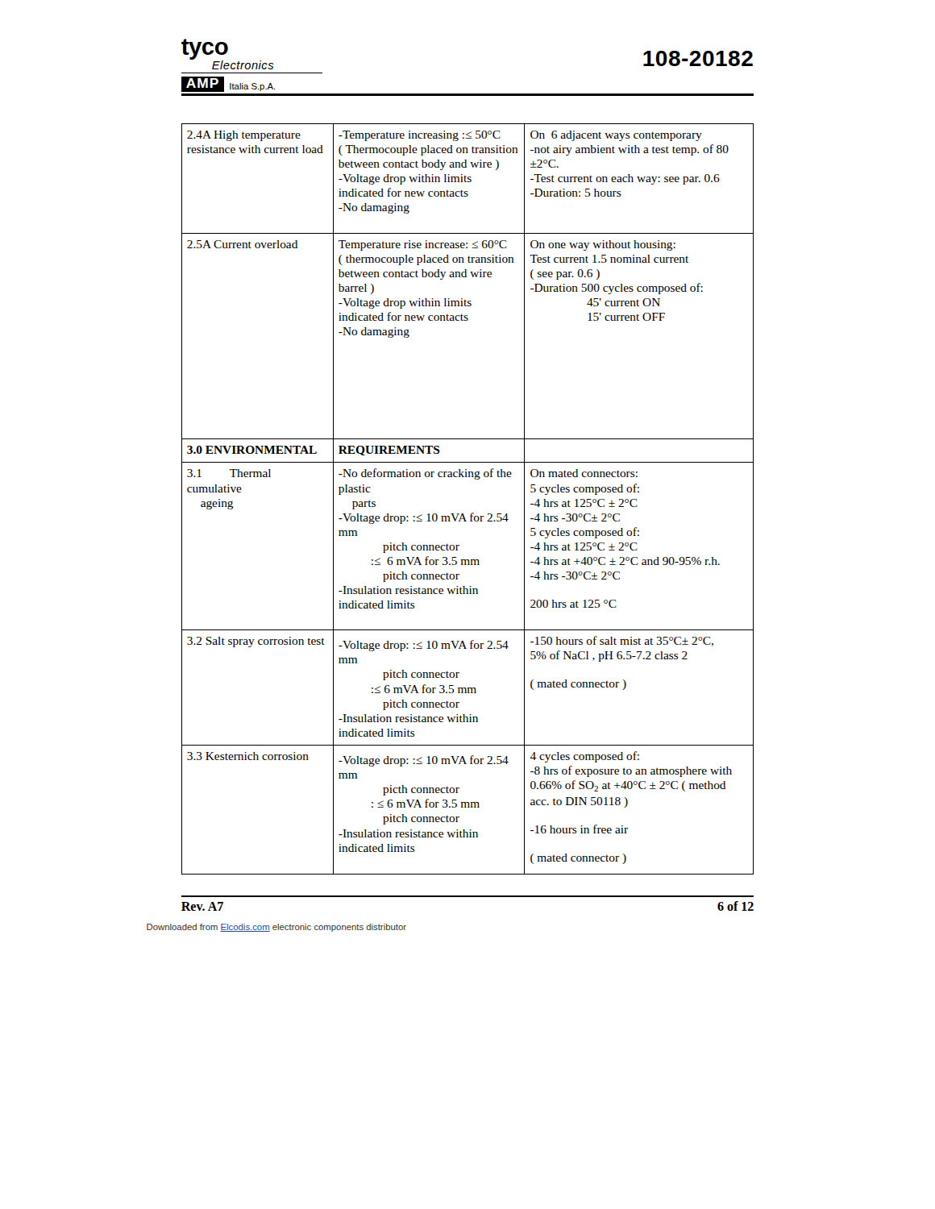tyco
Electronics
AMP Italia S.p.A.
108-20182
| 2.4A High temperature resistance with current load | -Temperature increasing :≤ 50°C ( Thermocouple placed on transition between contact body and wire ) -Voltage drop within limits indicated for new contacts -No damaging | On 6 adjacent ways contemporary -not airy ambient with a test temp. of 80 ±2°C. -Test current on each way: see par. 0.6 -Duration: 5 hours |
| 2.5A Current overload | Temperature rise increase: ≤ 60°C ( thermocouple placed on transition between contact body and wire barrel ) -Voltage drop within limits indicated for new contacts -No damaging | On one way without housing: Test current 1.5 nominal current ( see par. 0.6 ) -Duration 500 cycles composed of: 45' current ON 15' current OFF |
| 3.0 ENVIRONMENTAL | REQUIREMENTS | |
| 3.1 Thermal cumulative ageing | -No deformation or cracking of the plastic parts -Voltage drop: :≤ 10 mVA for 2.54 mm pitch connector :≤ 6 mVA for 3.5 mm pitch connector -Insulation resistance within indicated limits | On mated connectors: 5 cycles composed of: -4 hrs at 125°C ± 2°C -4 hrs -30°C± 2°C 5 cycles composed of: -4 hrs at 125°C ± 2°C -4 hrs at +40°C ± 2°C and 90-95% r.h. -4 hrs -30°C± 2°C 200 hrs at 125 °C |
| 3.2 Salt spray corrosion test | -Voltage drop: :≤ 10 mVA for 2.54 mm pitch connector :≤ 6 mVA for 3.5 mm pitch connector -Insulation resistance within indicated limits | -150 hours of salt mist at 35°C± 2°C, 5% of NaCl , pH 6.5-7.2 class 2 ( mated connector ) |
| 3.3 Kesternich corrosion | -Voltage drop: :≤ 10 mVA for 2.54 mm picth connector : ≤ 6 mVA for 3.5 mm pitch connector -Insulation resistance within indicated limits | 4 cycles composed of: -8 hrs of exposure to an atmosphere with 0.66% of SO 2 at +40°C ± 2°C ( method acc. to DIN 50118 ) -16 hours in free air ( mated connector ) |
Rev. A7 6 of 12
Downloaded from Elcodis.com electronic components distributor